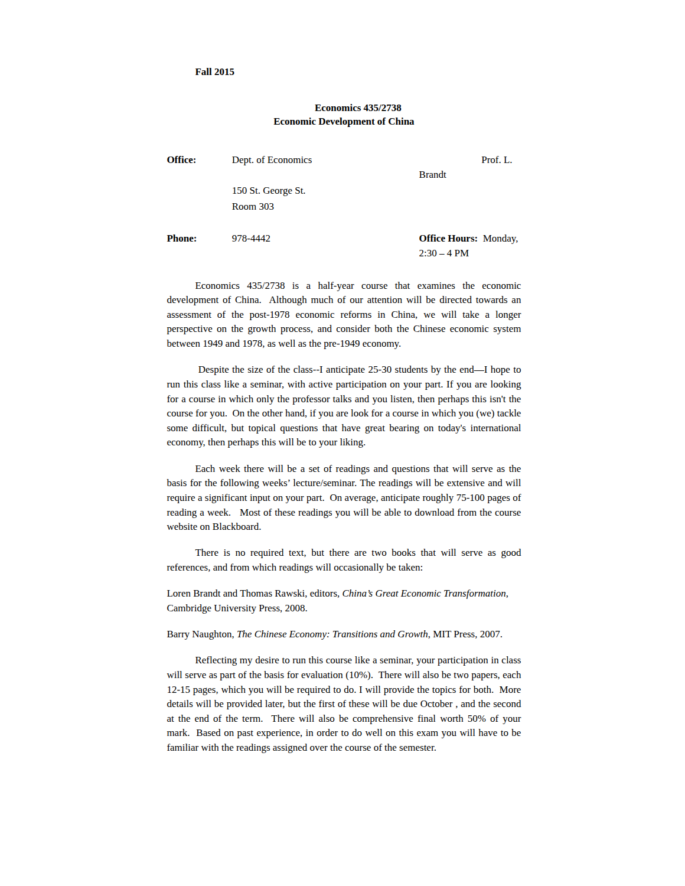Fall 2015
Economics 435/2738
Economic Development of China
| Office: | Dept. of Economics | Prof. L. Brandt |
| | 150 St. George St. | |
| | Room 303 | |
| Phone: | 978-4442 | Office Hours: Monday, 2:30 – 4 PM |
Economics 435/2738 is a half-year course that examines the economic development of China. Although much of our attention will be directed towards an assessment of the post-1978 economic reforms in China, we will take a longer perspective on the growth process, and consider both the Chinese economic system between 1949 and 1978, as well as the pre-1949 economy.
Despite the size of the class--I anticipate 25-30 students by the end—I hope to run this class like a seminar, with active participation on your part. If you are looking for a course in which only the professor talks and you listen, then perhaps this isn't the course for you. On the other hand, if you are look for a course in which you (we) tackle some difficult, but topical questions that have great bearing on today's international economy, then perhaps this will be to your liking.
Each week there will be a set of readings and questions that will serve as the basis for the following weeks’ lecture/seminar. The readings will be extensive and will require a significant input on your part. On average, anticipate roughly 75-100 pages of reading a week. Most of these readings you will be able to download from the course website on Blackboard.
There is no required text, but there are two books that will serve as good references, and from which readings will occasionally be taken:
Loren Brandt and Thomas Rawski, editors, China’s Great Economic Transformation, Cambridge University Press, 2008.
Barry Naughton, The Chinese Economy: Transitions and Growth, MIT Press, 2007.
Reflecting my desire to run this course like a seminar, your participation in class will serve as part of the basis for evaluation (10%). There will also be two papers, each 12-15 pages, which you will be required to do. I will provide the topics for both. More details will be provided later, but the first of these will be due October , and the second at the end of the term. There will also be comprehensive final worth 50% of your mark. Based on past experience, in order to do well on this exam you will have to be familiar with the readings assigned over the course of the semester.